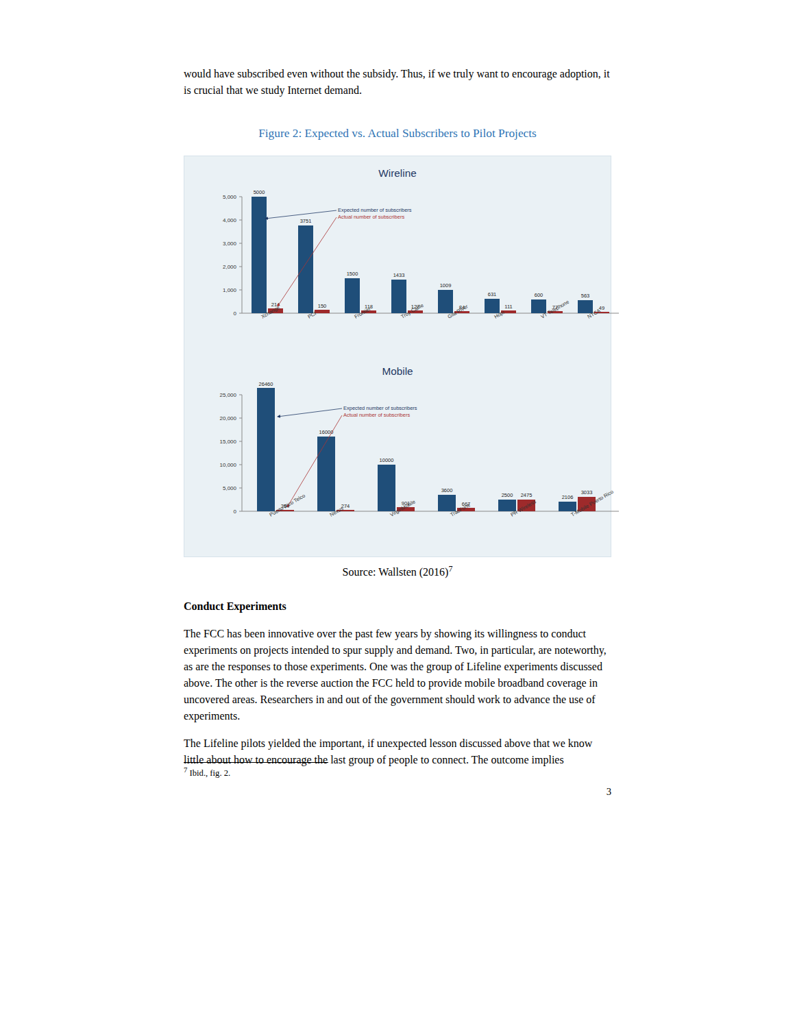would have subscribed even without the subsidy. Thus, if we truly want to encourage adoption, it is crucial that we study Internet demand.
Figure 2: Expected vs. Actual Subscribers to Pilot Projects
Wireline
0 1,000 2,000 3,000 4,000 5,000 5000 214 3751 150 1500 118 1433 127 1009 84 631 111 600 77 563 49 Expected number of subscribers Actual number of subscribers Xchange PCI Frontier Troy Cable Gila River Hopi VT Telephone NTCA
Mobile
0 5,000 10,000 15,000 20,000 25,000 26460 354 16000 274 10000 901 3600 667 2500 2475 2106 3033 Expected number of subscribers Actual number of subscribers Puerto Rico Telco Nexus VirginMobile TracFone PR Wireless T-Mobile Puerto Rico
Source: Wallsten (2016)7
Conduct Experiments
The FCC has been innovative over the past few years by showing its willingness to conduct experiments on projects intended to spur supply and demand. Two, in particular, are noteworthy, as are the responses to those experiments. One was the group of Lifeline experiments discussed above. The other is the reverse auction the FCC held to provide mobile broadband coverage in uncovered areas. Researchers in and out of the government should work to advance the use of experiments.
The Lifeline pilots yielded the important, if unexpected lesson discussed above that we know little about how to encourage the last group of people to connect. The outcome implies
7 Ibid., fig. 2.
3